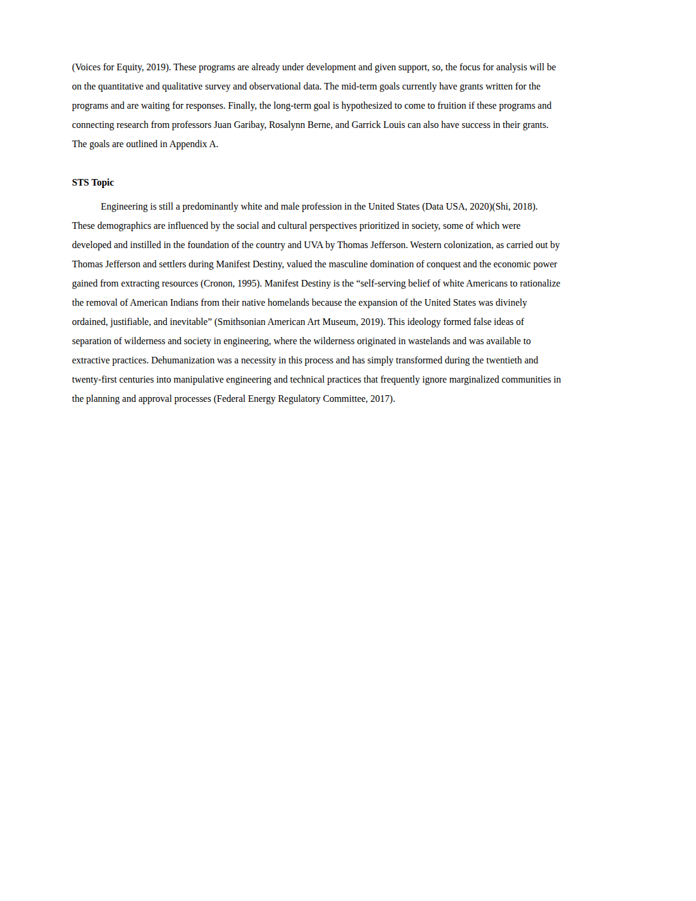(Voices for Equity, 2019). These programs are already under development and given support, so, the focus for analysis will be on the quantitative and qualitative survey and observational data. The mid-term goals currently have grants written for the programs and are waiting for responses. Finally, the long-term goal is hypothesized to come to fruition if these programs and connecting research from professors Juan Garibay, Rosalynn Berne, and Garrick Louis can also have success in their grants. The goals are outlined in Appendix A.
STS Topic
Engineering is still a predominantly white and male profession in the United States (Data USA, 2020)(Shi, 2018). These demographics are influenced by the social and cultural perspectives prioritized in society, some of which were developed and instilled in the foundation of the country and UVA by Thomas Jefferson. Western colonization, as carried out by Thomas Jefferson and settlers during Manifest Destiny, valued the masculine domination of conquest and the economic power gained from extracting resources (Cronon, 1995). Manifest Destiny is the “self-serving belief of white Americans to rationalize the removal of American Indians from their native homelands because the expansion of the United States was divinely ordained, justifiable, and inevitable” (Smithsonian American Art Museum, 2019). This ideology formed false ideas of separation of wilderness and society in engineering, where the wilderness originated in wastelands and was available to extractive practices. Dehumanization was a necessity in this process and has simply transformed during the twentieth and twenty-first centuries into manipulative engineering and technical practices that frequently ignore marginalized communities in the planning and approval processes (Federal Energy Regulatory Committee, 2017).